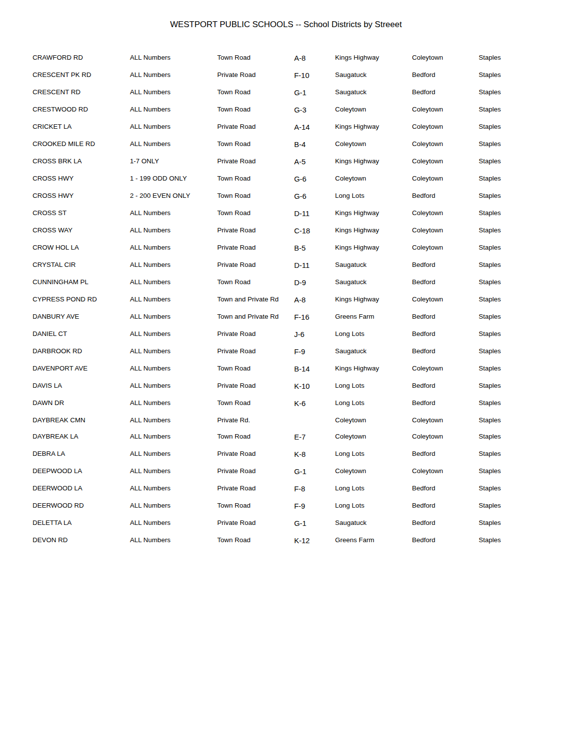WESTPORT PUBLIC SCHOOLS -- School Districts by Streeet
| CRAWFORD RD | ALL Numbers | Town Road | A-8 | Kings Highway | Coleytown | Staples |
| CRESCENT PK RD | ALL Numbers | Private Road | F-10 | Saugatuck | Bedford | Staples |
| CRESCENT RD | ALL Numbers | Town Road | G-1 | Saugatuck | Bedford | Staples |
| CRESTWOOD RD | ALL Numbers | Town Road | G-3 | Coleytown | Coleytown | Staples |
| CRICKET LA | ALL Numbers | Private Road | A-14 | Kings Highway | Coleytown | Staples |
| CROOKED MILE RD | ALL Numbers | Town Road | B-4 | Coleytown | Coleytown | Staples |
| CROSS BRK LA | 1-7 ONLY | Private Road | A-5 | Kings Highway | Coleytown | Staples |
| CROSS HWY | 1 - 199 ODD ONLY | Town Road | G-6 | Coleytown | Coleytown | Staples |
| CROSS HWY | 2 - 200 EVEN ONLY | Town Road | G-6 | Long Lots | Bedford | Staples |
| CROSS ST | ALL Numbers | Town Road | D-11 | Kings Highway | Coleytown | Staples |
| CROSS WAY | ALL Numbers | Private Road | C-18 | Kings Highway | Coleytown | Staples |
| CROW HOL LA | ALL Numbers | Private Road | B-5 | Kings Highway | Coleytown | Staples |
| CRYSTAL CIR | ALL Numbers | Private Road | D-11 | Saugatuck | Bedford | Staples |
| CUNNINGHAM PL | ALL Numbers | Town Road | D-9 | Saugatuck | Bedford | Staples |
| CYPRESS POND RD | ALL Numbers | Town and Private Rd | A-8 | Kings Highway | Coleytown | Staples |
| DANBURY AVE | ALL Numbers | Town and Private Rd | F-16 | Greens Farm | Bedford | Staples |
| DANIEL CT | ALL Numbers | Private Road | J-6 | Long Lots | Bedford | Staples |
| DARBROOK RD | ALL Numbers | Private Road | F-9 | Saugatuck | Bedford | Staples |
| DAVENPORT AVE | ALL Numbers | Town Road | B-14 | Kings Highway | Coleytown | Staples |
| DAVIS LA | ALL Numbers | Private Road | K-10 | Long Lots | Bedford | Staples |
| DAWN DR | ALL Numbers | Town Road | K-6 | Long Lots | Bedford | Staples |
| DAYBREAK CMN | ALL Numbers | Private Rd. | | Coleytown | Coleytown | Staples |
| DAYBREAK LA | ALL Numbers | Town Road | E-7 | Coleytown | Coleytown | Staples |
| DEBRA LA | ALL Numbers | Private Road | K-8 | Long Lots | Bedford | Staples |
| DEEPWOOD LA | ALL Numbers | Private Road | G-1 | Coleytown | Coleytown | Staples |
| DEERWOOD LA | ALL Numbers | Private Road | F-8 | Long Lots | Bedford | Staples |
| DEERWOOD RD | ALL Numbers | Town Road | F-9 | Long Lots | Bedford | Staples |
| DELETTA LA | ALL Numbers | Private Road | G-1 | Saugatuck | Bedford | Staples |
| DEVON RD | ALL Numbers | Town Road | K-12 | Greens Farm | Bedford | Staples |